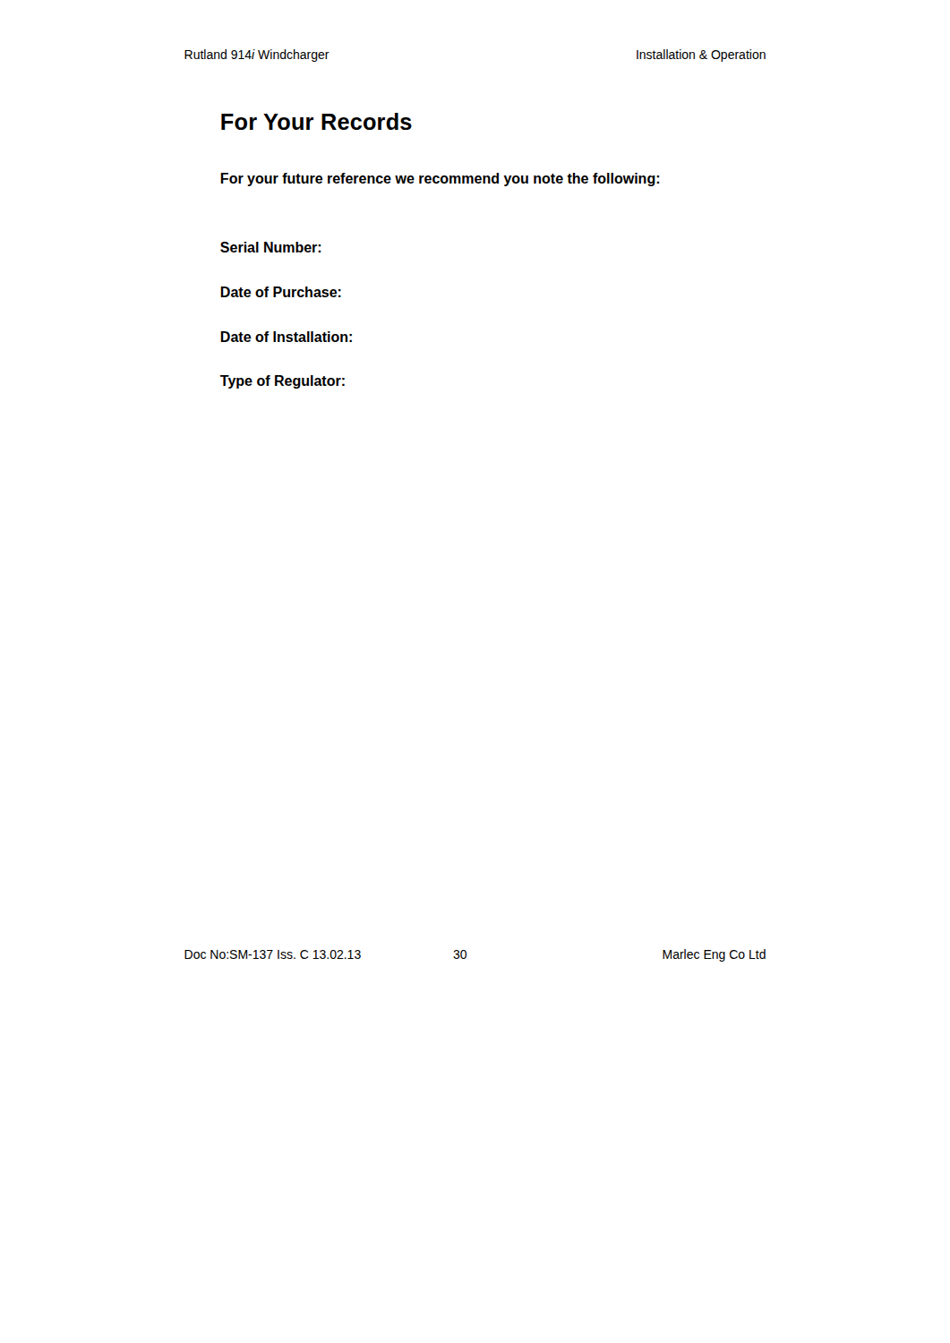Rutland 914i Windcharger
Installation & Operation
For Your Records
For your future reference we recommend you note the following:
Serial Number:
Date of Purchase:
Date of Installation:
Type of Regulator:
Doc No:SM-137 Iss. C 13.02.13
30
Marlec Eng Co Ltd